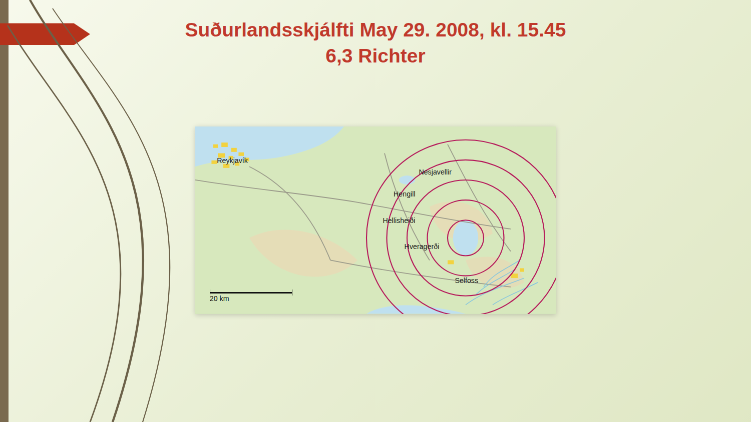Suðurlandsskjálfti May 29. 2008, kl. 15.45
6,3 Richter
Reykjavík Nesjavellir Hengill Hellisheiði Hveragerði Selfoss
20 km